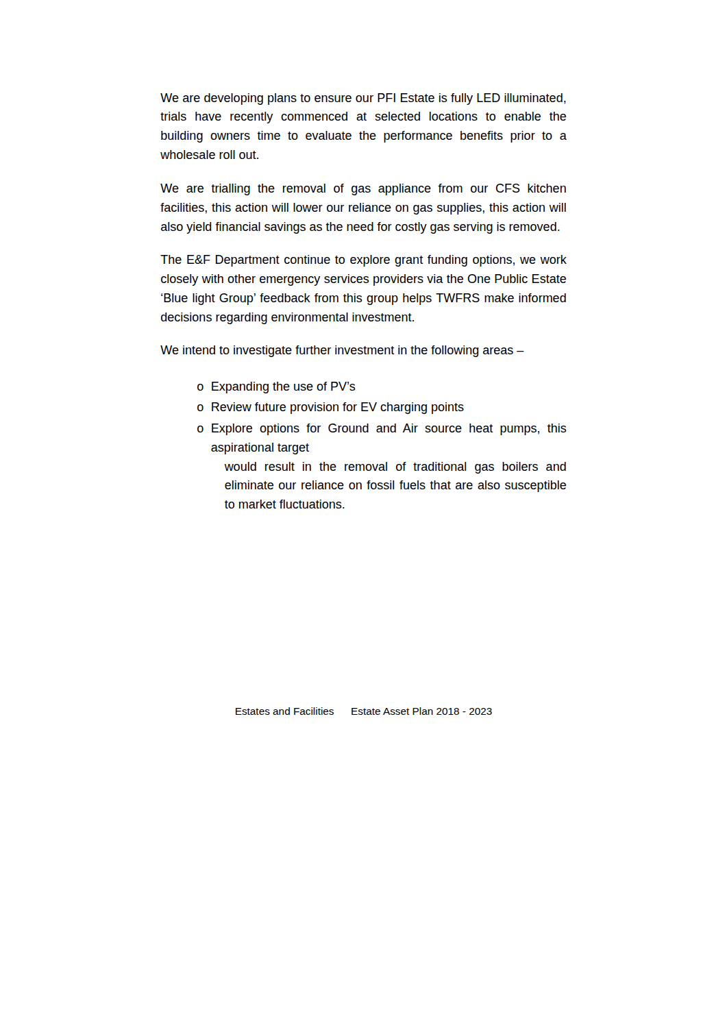We are developing plans to ensure our PFI Estate is fully LED illuminated, trials have recently commenced at selected locations to enable the building owners time to evaluate the performance benefits prior to a wholesale roll out.
We are trialling the removal of gas appliance from our CFS kitchen facilities, this action will lower our reliance on gas supplies, this action will also yield financial savings as the need for costly gas serving is removed.
The E&F Department continue to explore grant funding options, we work closely with other emergency services providers via the One Public Estate ‘Blue light Group’ feedback from this group helps TWFRS make informed decisions regarding environmental investment.
We intend to investigate further investment in the following areas –
Expanding the use of PV’s
Review future provision for EV charging points
Explore options for Ground and Air source heat pumps, this aspirational targetwould result in the removal of traditional gas boilers and eliminate our reliance on fossil fuels that are also susceptible to market fluctuations.
Estates and Facilities Estate Asset Plan 2018 - 2023